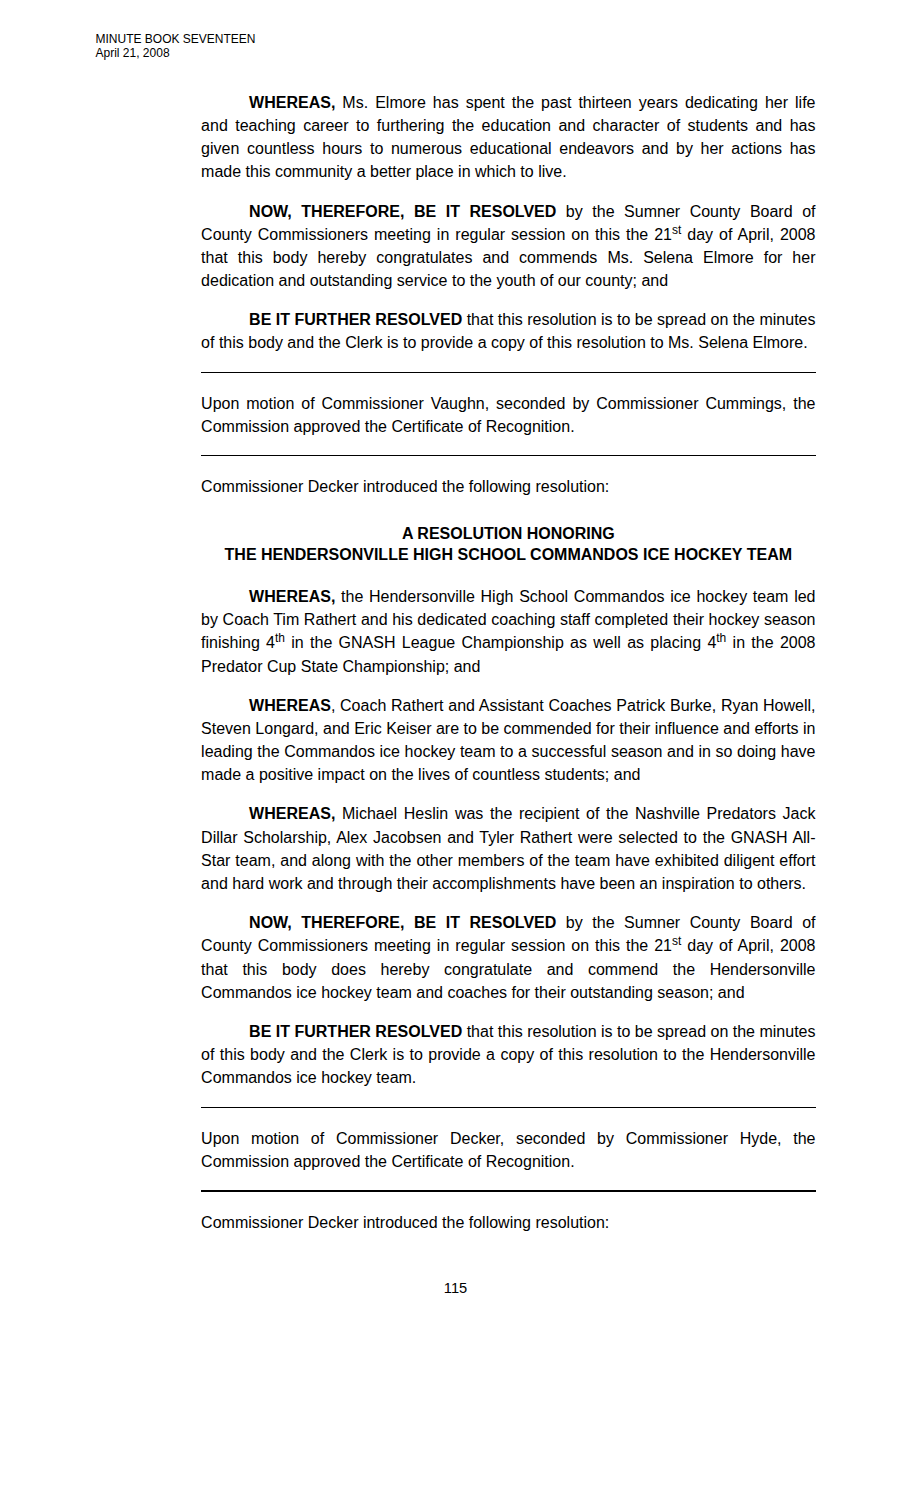MINUTE BOOK SEVENTEEN April 21, 2008
WHEREAS, Ms. Elmore has spent the past thirteen years dedicating her life and teaching career to furthering the education and character of students and has given countless hours to numerous educational endeavors and by her actions has made this community a better place in which to live.
NOW, THEREFORE, BE IT RESOLVED by the Sumner County Board of County Commissioners meeting in regular session on this the 21st day of April, 2008 that this body hereby congratulates and commends Ms. Selena Elmore for her dedication and outstanding service to the youth of our county; and
BE IT FURTHER RESOLVED that this resolution is to be spread on the minutes of this body and the Clerk is to provide a copy of this resolution to Ms. Selena Elmore.
Upon motion of Commissioner Vaughn, seconded by Commissioner Cummings, the Commission approved the Certificate of Recognition.
Commissioner Decker introduced the following resolution:
A RESOLUTION HONORING
THE HENDERSONVILLE HIGH SCHOOL COMMANDOS ICE HOCKEY TEAM
WHEREAS, the Hendersonville High School Commandos ice hockey team led by Coach Tim Rathert and his dedicated coaching staff completed their hockey season finishing 4th in the GNASH League Championship as well as placing 4th in the 2008 Predator Cup State Championship; and
WHEREAS, Coach Rathert and Assistant Coaches Patrick Burke, Ryan Howell, Steven Longard, and Eric Keiser are to be commended for their influence and efforts in leading the Commandos ice hockey team to a successful season and in so doing have made a positive impact on the lives of countless students; and
WHEREAS, Michael Heslin was the recipient of the Nashville Predators Jack Dillar Scholarship, Alex Jacobsen and Tyler Rathert were selected to the GNASH All-Star team, and along with the other members of the team have exhibited diligent effort and hard work and through their accomplishments have been an inspiration to others.
NOW, THEREFORE, BE IT RESOLVED by the Sumner County Board of County Commissioners meeting in regular session on this the 21st day of April, 2008 that this body does hereby congratulate and commend the Hendersonville Commandos ice hockey team and coaches for their outstanding season; and
BE IT FURTHER RESOLVED that this resolution is to be spread on the minutes of this body and the Clerk is to provide a copy of this resolution to the Hendersonville Commandos ice hockey team.
Upon motion of Commissioner Decker, seconded by Commissioner Hyde, the Commission approved the Certificate of Recognition.
Commissioner Decker introduced the following resolution:
115